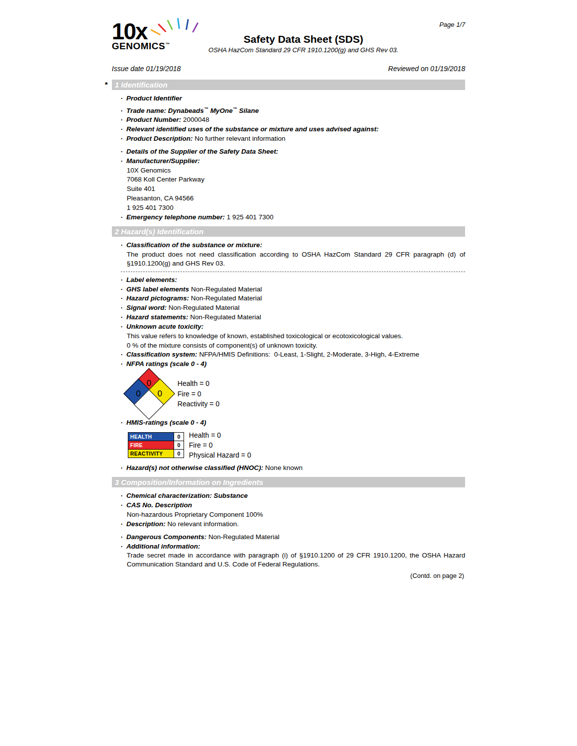10x
GENOMICS™
Page 1/7
Safety Data Sheet (SDS)
OSHA HazCom Standard 29 CFR 1910.1200(g) and GHS Rev 03.
Issue date 01/19/2018
Reviewed on 01/19/2018
*1 Identification
· Product Identifier
· Trade name: Dynabeads™ MyOne™ Silane
· Product Number: 2000048
· Relevant identified uses of the substance or mixture and uses advised against:
· Product Description: No further relevant information
· Details of the Supplier of the Safety Data Sheet:
· Manufacturer/Supplier:
10X Genomics
7068 Koll Center Parkway
Suite 401
Pleasanton, CA 94566
1 925 401 7300
· Emergency telephone number: 1 925 401 7300
2 Hazard(s) Identification
· Classification of the substance or mixture:
The product does not need classification according to OSHA HazCom Standard 29 CFR paragraph (d) of §1910.1200(g) and GHS Rev 03.
· Label elements:
· GHS label elements Non-Regulated Material
· Hazard pictograms: Non-Regulated Material
· Signal word: Non-Regulated Material
· Hazard statements: Non-Regulated Material
· Unknown acute toxicity:
This value refers to knowledge of known, established toxicological or ecotoxicological values.
0 % of the mixture consists of component(s) of unknown toxicity.
· Classification system: NFPA/HMIS Definitions: 0-Least, 1-Slight, 2-Moderate, 3-High, 4-Extreme
· NFPA ratings (scale 0 - 4)
0
0
0
Health = 0
Fire = 0
Reactivity = 0
· HMIS-ratings (scale 0 - 4)
| HEALTH | 0 |
| FIRE | 0 |
| REACTIVITY | 0 |
Health = 0
Fire = 0
Physical Hazard = 0
· Hazard(s) not otherwise classified (HNOC): None known
3 Composition/Information on Ingredients
· Chemical characterization: Substance
· CAS No. Description
Non-hazardous Proprietary Component 100%
· Description: No relevant information.
· Dangerous Components: Non-Regulated Material
· Additional information:
Trade secret made in accordance with paragraph (i) of §1910.1200 of 29 CFR 1910.1200, the OSHA Hazard Communication Standard and U.S. Code of Federal Regulations.
(Contd. on page 2)